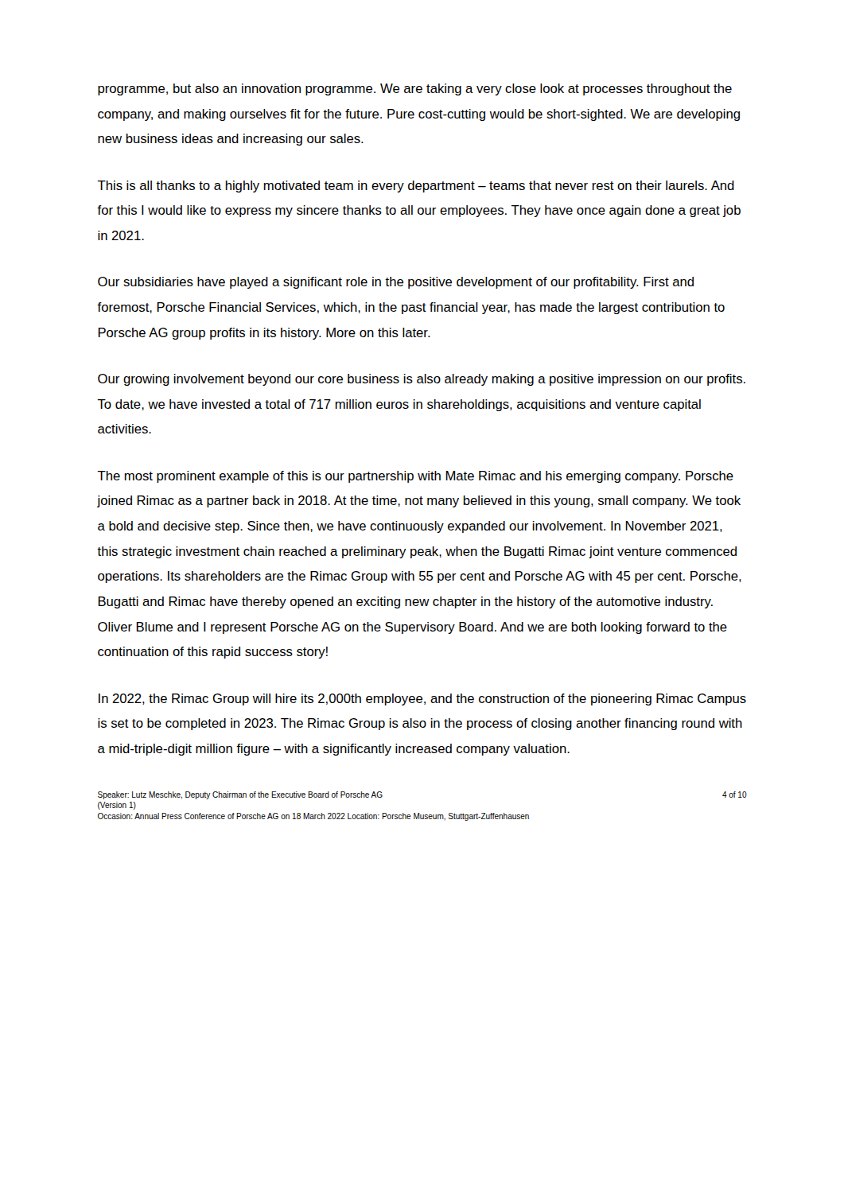programme, but also an innovation programme. We are taking a very close look at processes throughout the company, and making ourselves fit for the future. Pure cost-cutting would be short-sighted. We are developing new business ideas and increasing our sales.
This is all thanks to a highly motivated team in every department – teams that never rest on their laurels. And for this I would like to express my sincere thanks to all our employees. They have once again done a great job in 2021.
Our subsidiaries have played a significant role in the positive development of our profitability. First and foremost, Porsche Financial Services, which, in the past financial year, has made the largest contribution to Porsche AG group profits in its history. More on this later.
Our growing involvement beyond our core business is also already making a positive impression on our profits. To date, we have invested a total of 717 million euros in shareholdings, acquisitions and venture capital activities.
The most prominent example of this is our partnership with Mate Rimac and his emerging company. Porsche joined Rimac as a partner back in 2018. At the time, not many believed in this young, small company. We took a bold and decisive step. Since then, we have continuously expanded our involvement. In November 2021, this strategic investment chain reached a preliminary peak, when the Bugatti Rimac joint venture commenced operations. Its shareholders are the Rimac Group with 55 per cent and Porsche AG with 45 per cent. Porsche, Bugatti and Rimac have thereby opened an exciting new chapter in the history of the automotive industry. Oliver Blume and I represent Porsche AG on the Supervisory Board. And we are both looking forward to the continuation of this rapid success story!
In 2022, the Rimac Group will hire its 2,000th employee, and the construction of the pioneering Rimac Campus is set to be completed in 2023. The Rimac Group is also in the process of closing another financing round with a mid-triple-digit million figure – with a significantly increased company valuation.
Speaker: Lutz Meschke, Deputy Chairman of the Executive Board of Porsche AG
4 of 10
(Version 1)
Occasion: Annual Press Conference of Porsche AG on 18 March 2022 Location: Porsche Museum, Stuttgart-Zuffenhausen